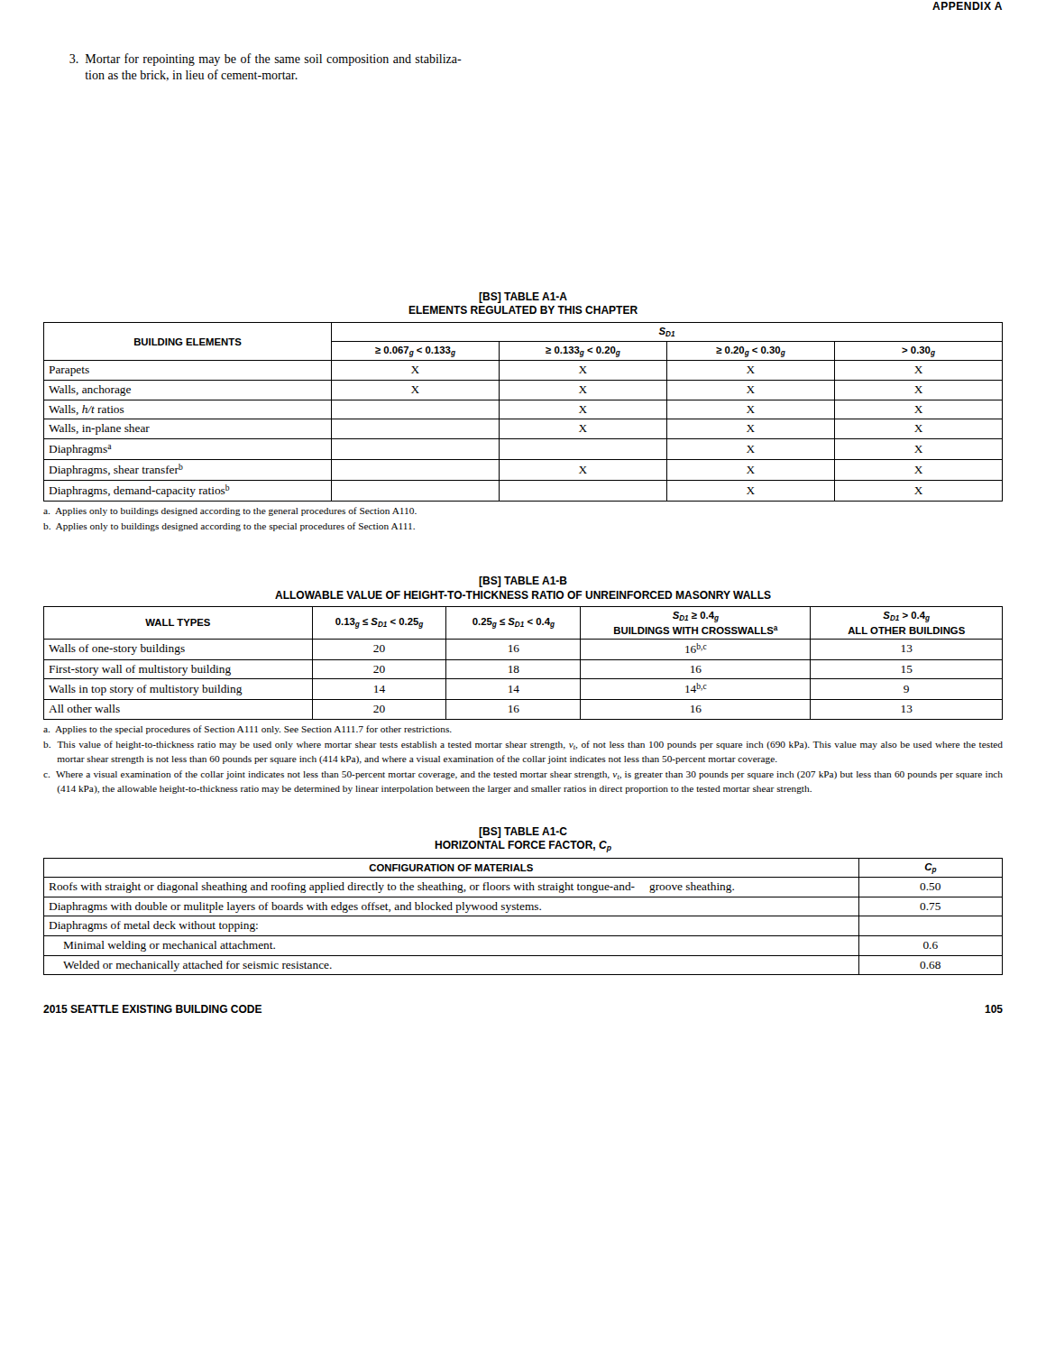APPENDIX A
3.
Mortar for repointing may be of the same soil composition and stabilization as the brick, in lieu of cement-mortar.
[BS] TABLE A1-A
ELEMENTS REGULATED BY THIS CHAPTER
| BUILDING ELEMENTS | S D1 |
| --- | --- |
| ≥ 0.067 g < 0.133 g | ≥ 0.133 g < 0.20 g | ≥ 0.20 g < 0.30 g | > 0.30 g |
| Parapets | X | X | X | X |
| Walls, anchorage | X | X | X | X |
| Walls, h/t ratios | | X | X | X |
| Walls, in-plane shear | | X | X | X |
| Diaphragms a | | | X | X |
| Diaphragms, shear transfer b | | X | X | X |
| Diaphragms, demand-capacity ratios b | | | X | X |
a. Applies only to buildings designed according to the general procedures of Section A110.
b. Applies only to buildings designed according to the special procedures of Section A111.
[BS] TABLE A1-B
ALLOWABLE VALUE OF HEIGHT-TO-THICKNESS RATIO OF UNREINFORCED MASONRY WALLS
| WALL TYPES | 0.13 g ≤ S D1 < 0.25 g | 0.25 g ≤ S D1 < 0.4 g | S D1 ≥ 0.4 g BUILDINGS WITH CROSSWALLS a | S D1 > 0.4 g ALL OTHER BUILDINGS |
| --- | --- | --- | --- | --- |
| Walls of one-story buildings | 20 | 16 | 16 b,c | 13 |
| First-story wall of multistory building | 20 | 18 | 16 | 15 |
| Walls in top story of multistory building | 14 | 14 | 14 b,c | 9 |
| All other walls | 20 | 16 | 16 | 13 |
a. Applies to the special procedures of Section A111 only. See Section A111.7 for other restrictions.
b. This value of height-to-thickness ratio may be used only where mortar shear tests establish a tested mortar shear strength, vt, of not less than 100 pounds per square inch (690 kPa). This value may also be used where the tested mortar shear strength is not less than 60 pounds per square inch (414 kPa), and where a visual examination of the collar joint indicates not less than 50-percent mortar coverage.
c. Where a visual examination of the collar joint indicates not less than 50-percent mortar coverage, and the tested mortar shear strength, vt, is greater than 30 pounds per square inch (207 kPa) but less than 60 pounds per square inch (414 kPa), the allowable height-to-thickness ratio may be determined by linear interpolation between the larger and smaller ratios in direct proportion to the tested mortar shear strength.
[BS] TABLE A1-C
HORIZONTAL FORCE FACTOR, Cp
| CONFIGURATION OF MATERIALS | C p |
| --- | --- |
| Roofs with straight or diagonal sheathing and roofing applied directly to the sheathing, or floors with straight tongue-and- groove sheathing. | 0.50 |
| Diaphragms with double or mulitple layers of boards with edges offset, and blocked plywood systems. | 0.75 |
| Diaphragms of metal deck without topping: | |
| Minimal welding or mechanical attachment. | 0.6 |
| Welded or mechanically attached for seismic resistance. | 0.68 |
2015 SEATTLE EXISTING BUILDING CODE
105